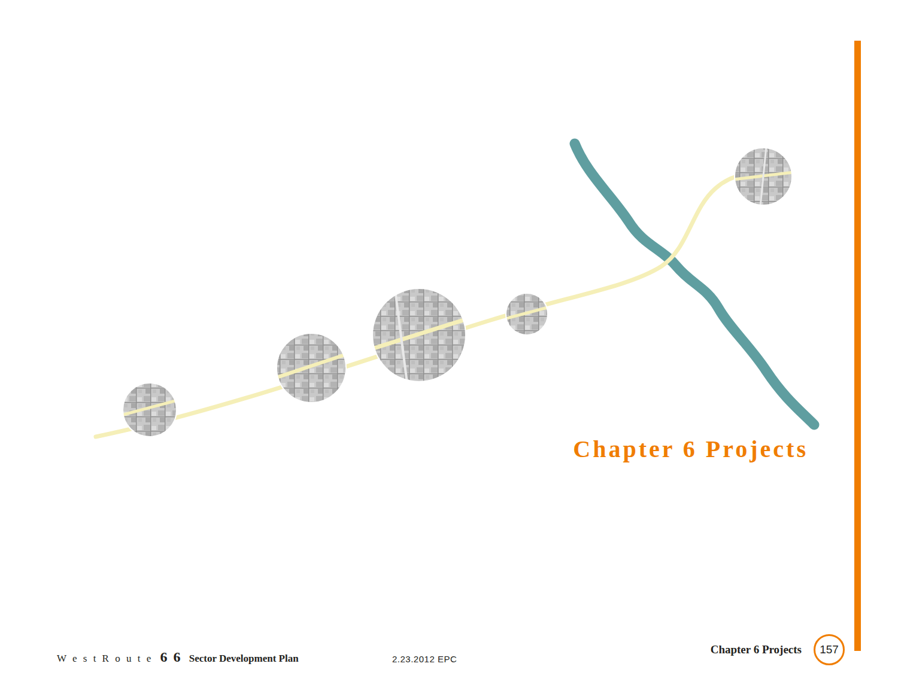Chapter 6 Projects
W e s t R o u t e 6 6 Sector Development Plan
2.23.2012 EPC
Chapter 6 Projects 157